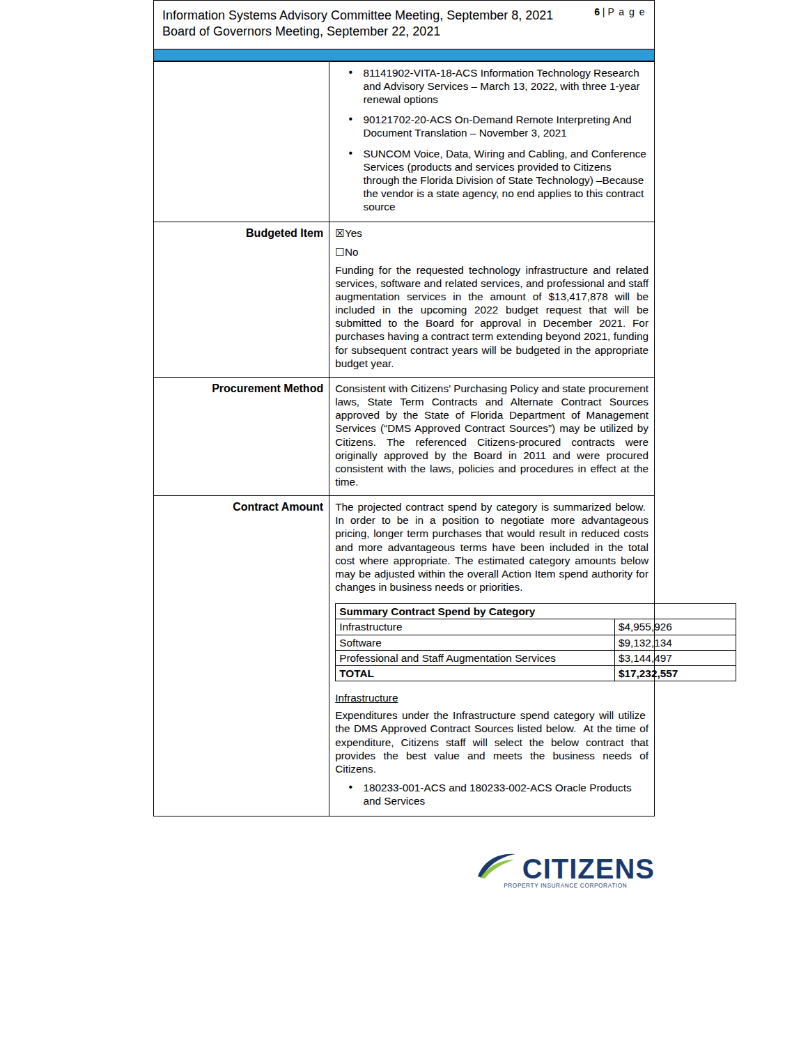6 | P a g e
Information Systems Advisory Committee Meeting, September 8, 2021
Board of Governors Meeting, September 22, 2021
| | 81141902-VITA-18-ACS Information Technology Research and Advisory Services – March 13, 2022, with three 1-year renewal options 90121702-20-ACS On-Demand Remote Interpreting And Document Translation – November 3, 2021 SUNCOM Voice, Data, Wiring and Cabling, and Conference Services (products and services provided to Citizens through the Florida Division of State Technology) –Because the vendor is a state agency, no end applies to this contract source |
| Budgeted Item | ☒ Yes ☐ No Funding for the requested technology infrastructure and related services, software and related services, and professional and staff augmentation services in the amount of $13,417,878 will be included in the upcoming 2022 budget request that will be submitted to the Board for approval in December 2021. For purchases having a contract term extending beyond 2021, funding for subsequent contract years will be budgeted in the appropriate budget year. |
| Procurement Method | Consistent with Citizens’ Purchasing Policy and state procurement laws, State Term Contracts and Alternate Contract Sources approved by the State of Florida Department of Management Services (“DMS Approved Contract Sources”) may be utilized by Citizens. The referenced Citizens-procured contracts were originally approved by the Board in 2011 and were procured consistent with the laws, policies and procedures in effect at the time. |
| Contract Amount | The projected contract spend by category is summarized below. In order to be in a position to negotiate more advantageous pricing, longer term purchases that would result in reduced costs and more advantageous terms have been included in the total cost where appropriate. The estimated category amounts below may be adjusted within the overall Action Item spend authority for changes in business needs or priorities. / Summary Contract Spend by Category / / --- / / Infrastructure / $4,955,926 / / Software / $9,132,134 / / Professional and Staff Augmentation Services / $3,144,497 / / TOTAL / $17,232,557 / Infrastructure Expenditures under the Infrastructure spend category will utilize the DMS Approved Contract Sources listed below. At the time of expenditure, Citizens staff will select the below contract that provides the best value and meets the business needs of Citizens. 180233-001-ACS and 180233-002-ACS Oracle Products and Services |
CITIZENS
PROPERTY INSURANCE CORPORATION